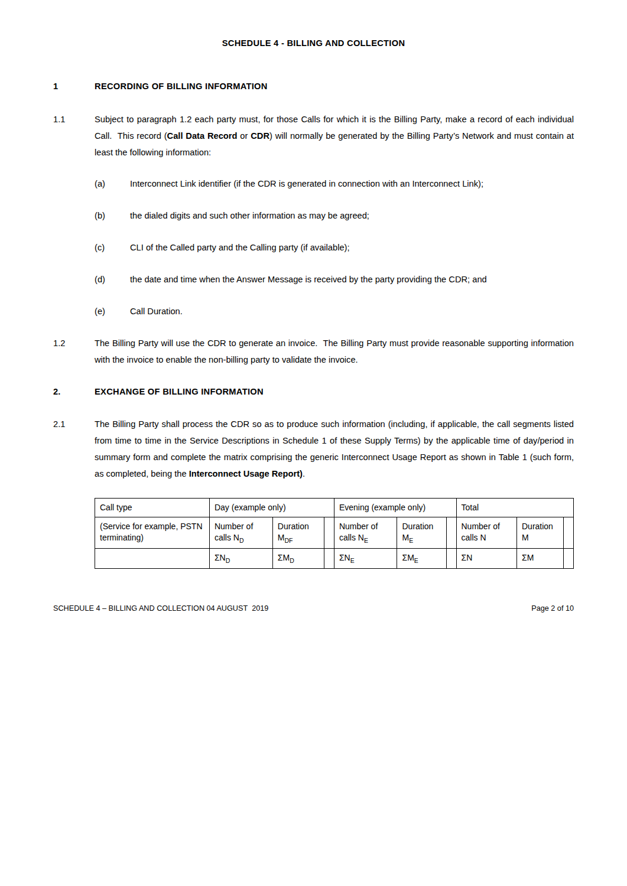SCHEDULE 4 - BILLING AND COLLECTION
1
RECORDING OF BILLING INFORMATION
1.1
Subject to paragraph 1.2 each party must, for those Calls for which it is the Billing Party, make a record of each individual Call. This record (Call Data Record or CDR) will normally be generated by the Billing Party’s Network and must contain at least the following information:
(a)
Interconnect Link identifier (if the CDR is generated in connection with an Interconnect Link);
(b)
the dialed digits and such other information as may be agreed;
(c)
CLI of the Called party and the Calling party (if available);
(d)
the date and time when the Answer Message is received by the party providing the CDR; and
(e)
Call Duration.
1.2
The Billing Party will use the CDR to generate an invoice. The Billing Party must provide reasonable supporting information with the invoice to enable the non-billing party to validate the invoice.
2.
EXCHANGE OF BILLING INFORMATION
2.1
The Billing Party shall process the CDR so as to produce such information (including, if applicable, the call segments listed from time to time in the Service Descriptions in Schedule 1 of these Supply Terms) by the applicable time of day/period in summary form and complete the matrix comprising the generic Interconnect Usage Report as shown in Table 1 (such form, as completed, being the Interconnect Usage Report).
| Call type | Day (example only) | Evening (example only) | Total |
| (Service for example, PSTN terminating) | Number of calls N D | Duration M DF | | Number of calls N E | Duration M E | | Number of calls N | Duration M | |
| | ΣN D | ΣM D | | ΣN E | ΣM E | | ΣN | ΣM | |
SCHEDULE 4 – BILLING AND COLLECTION 04 AUGUST 2019
Page 2 of 10